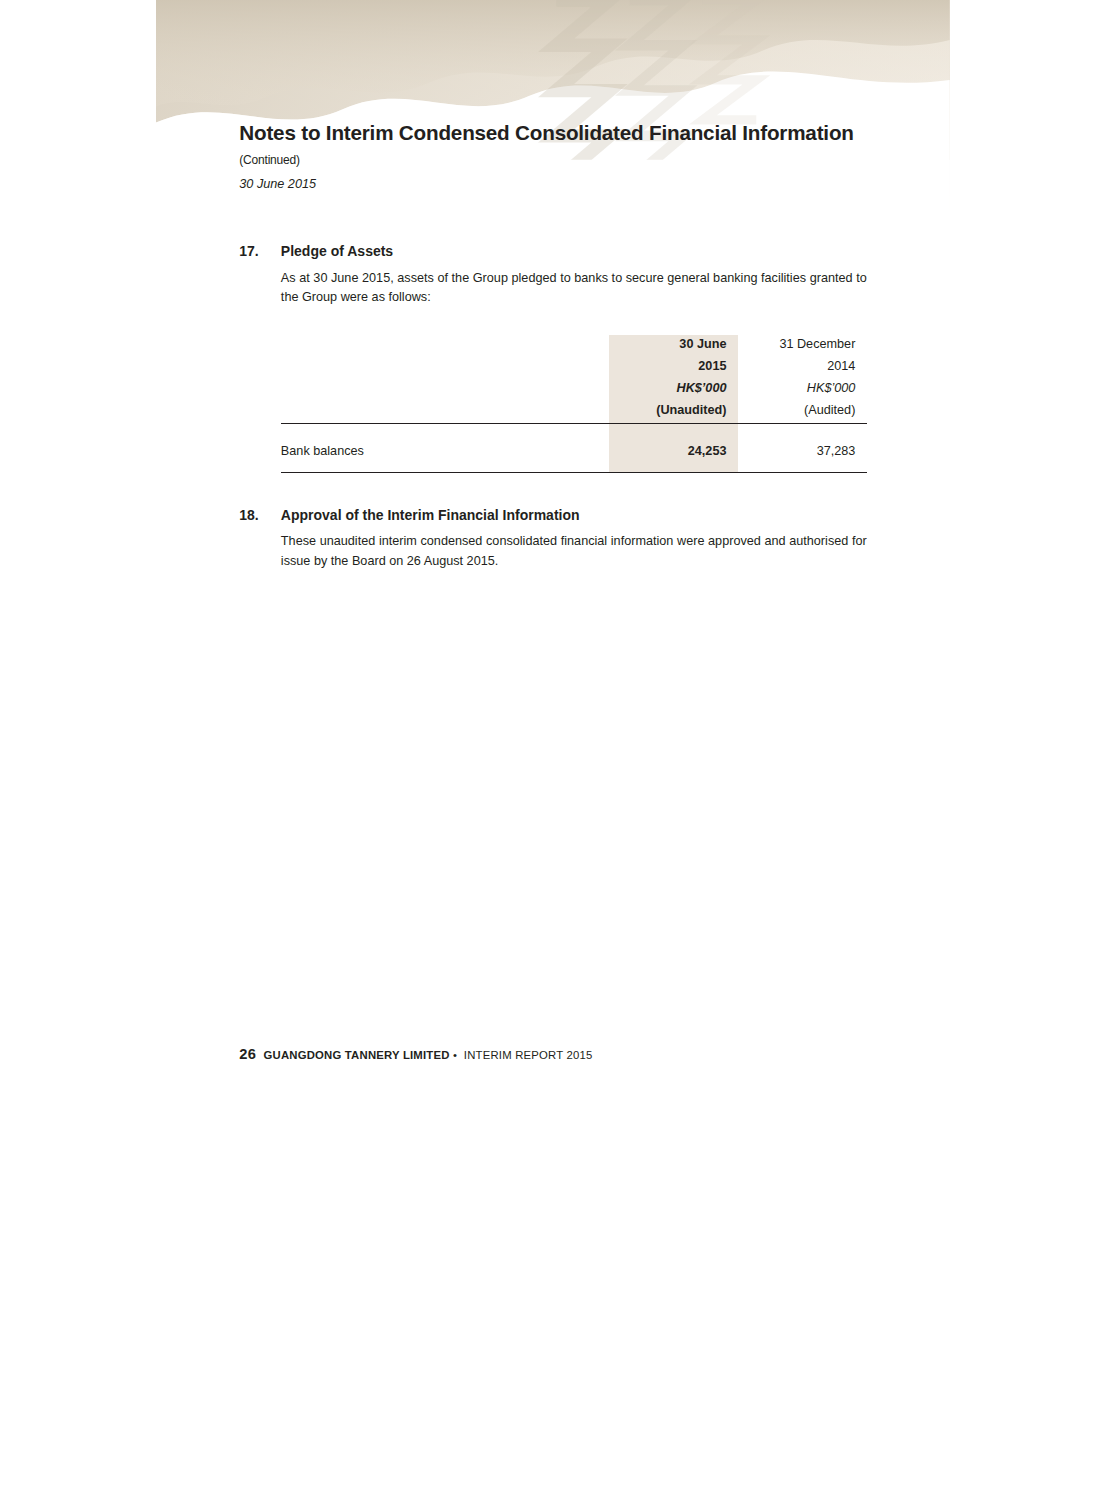Notes to Interim Condensed Consolidated Financial Information (Continued)
30 June 2015
17.
Pledge of Assets
As at 30 June 2015, assets of the Group pledged to banks to secure general banking facilities granted to the Group were as follows:
| | 30 June | 31 December |
| | 2015 | 2014 |
| | HK$’000 | HK$’000 |
| | (Unaudited) | (Audited) |
| Bank balances | 24,253 | 37,283 |
18.
Approval of the Interim Financial Information
These unaudited interim condensed consolidated financial information were approved and authorised for issue by the Board on 26 August 2015.
26 GUANGDONG TANNERY LIMITED • INTERIM REPORT 2015